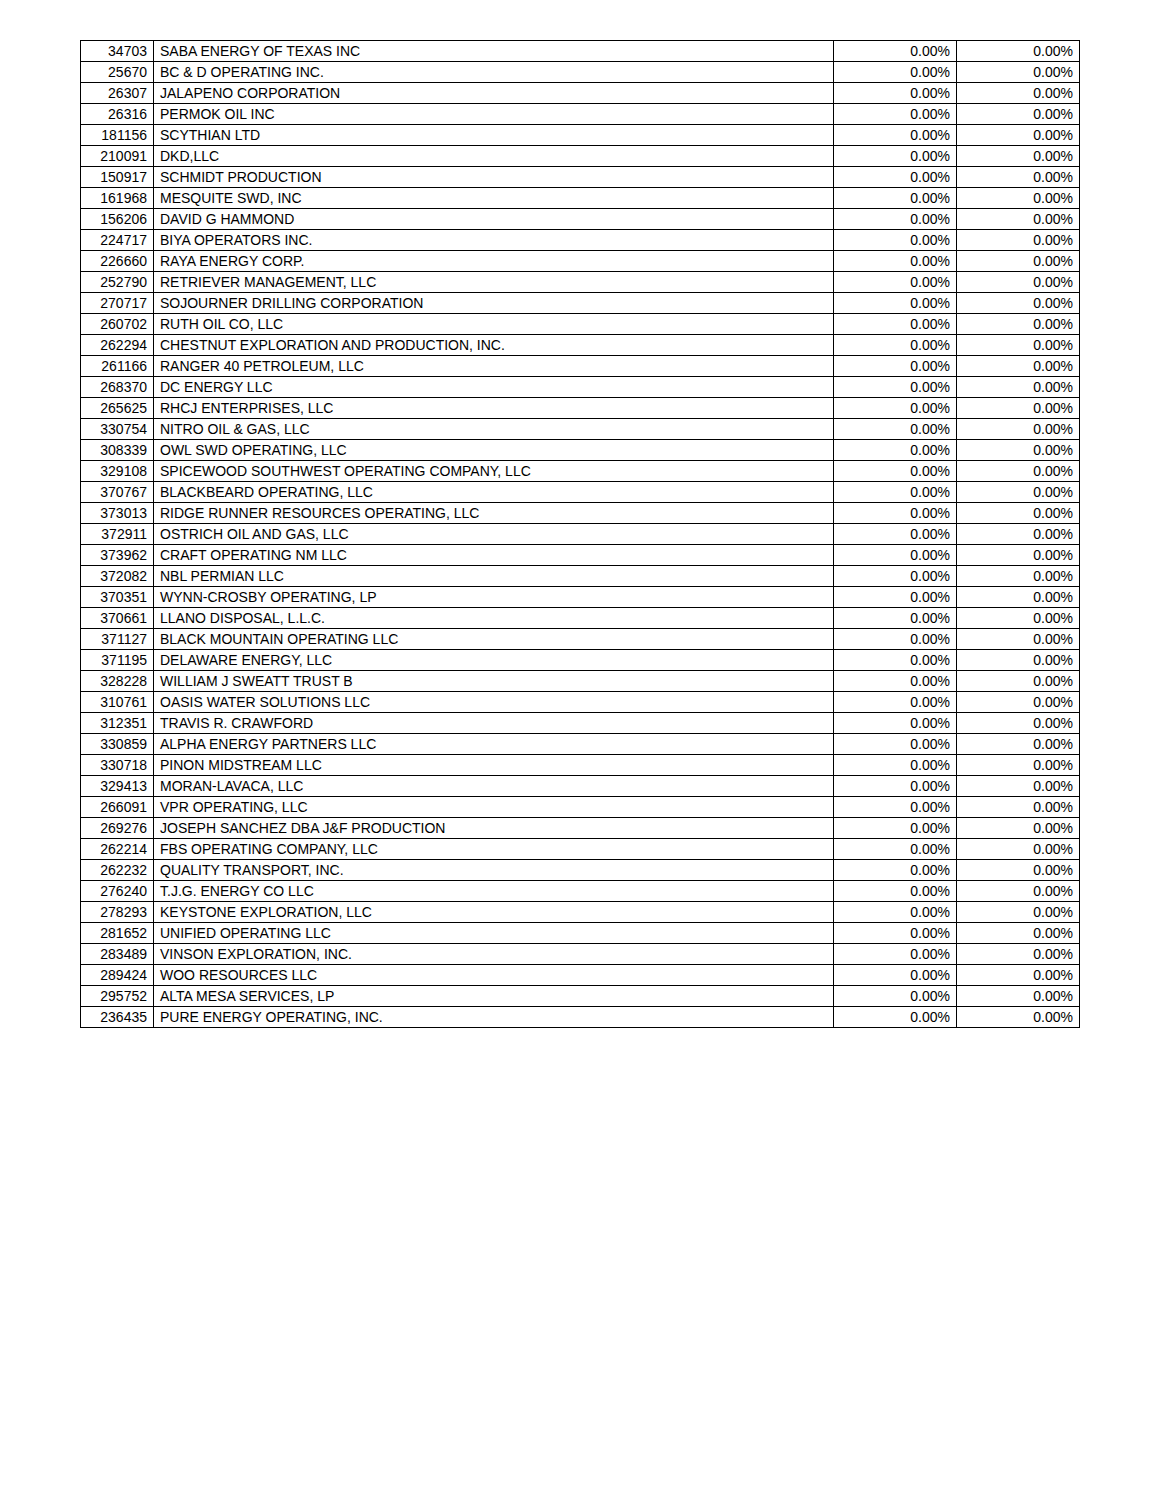| 34703 | SABA ENERGY OF TEXAS INC | 0.00% | 0.00% |
| 25670 | BC & D OPERATING INC. | 0.00% | 0.00% |
| 26307 | JALAPENO CORPORATION | 0.00% | 0.00% |
| 26316 | PERMOK OIL INC | 0.00% | 0.00% |
| 181156 | SCYTHIAN LTD | 0.00% | 0.00% |
| 210091 | DKD,LLC | 0.00% | 0.00% |
| 150917 | SCHMIDT PRODUCTION | 0.00% | 0.00% |
| 161968 | MESQUITE SWD, INC | 0.00% | 0.00% |
| 156206 | DAVID G HAMMOND | 0.00% | 0.00% |
| 224717 | BIYA OPERATORS INC. | 0.00% | 0.00% |
| 226660 | RAYA ENERGY CORP. | 0.00% | 0.00% |
| 252790 | RETRIEVER MANAGEMENT, LLC | 0.00% | 0.00% |
| 270717 | SOJOURNER DRILLING CORPORATION | 0.00% | 0.00% |
| 260702 | RUTH OIL CO, LLC | 0.00% | 0.00% |
| 262294 | CHESTNUT EXPLORATION AND PRODUCTION, INC. | 0.00% | 0.00% |
| 261166 | RANGER 40 PETROLEUM, LLC | 0.00% | 0.00% |
| 268370 | DC ENERGY LLC | 0.00% | 0.00% |
| 265625 | RHCJ ENTERPRISES, LLC | 0.00% | 0.00% |
| 330754 | NITRO OIL & GAS, LLC | 0.00% | 0.00% |
| 308339 | OWL SWD OPERATING, LLC | 0.00% | 0.00% |
| 329108 | SPICEWOOD SOUTHWEST OPERATING COMPANY, LLC | 0.00% | 0.00% |
| 370767 | BLACKBEARD OPERATING, LLC | 0.00% | 0.00% |
| 373013 | RIDGE RUNNER RESOURCES OPERATING, LLC | 0.00% | 0.00% |
| 372911 | OSTRICH OIL AND GAS, LLC | 0.00% | 0.00% |
| 373962 | CRAFT OPERATING NM LLC | 0.00% | 0.00% |
| 372082 | NBL PERMIAN LLC | 0.00% | 0.00% |
| 370351 | WYNN-CROSBY OPERATING, LP | 0.00% | 0.00% |
| 370661 | LLANO DISPOSAL, L.L.C. | 0.00% | 0.00% |
| 371127 | BLACK MOUNTAIN OPERATING LLC | 0.00% | 0.00% |
| 371195 | DELAWARE ENERGY, LLC | 0.00% | 0.00% |
| 328228 | WILLIAM J SWEATT TRUST B | 0.00% | 0.00% |
| 310761 | OASIS WATER SOLUTIONS LLC | 0.00% | 0.00% |
| 312351 | TRAVIS R. CRAWFORD | 0.00% | 0.00% |
| 330859 | ALPHA ENERGY PARTNERS LLC | 0.00% | 0.00% |
| 330718 | PINON MIDSTREAM LLC | 0.00% | 0.00% |
| 329413 | MORAN-LAVACA, LLC | 0.00% | 0.00% |
| 266091 | VPR OPERATING, LLC | 0.00% | 0.00% |
| 269276 | JOSEPH SANCHEZ DBA J&F PRODUCTION | 0.00% | 0.00% |
| 262214 | FBS OPERATING COMPANY, LLC | 0.00% | 0.00% |
| 262232 | QUALITY TRANSPORT, INC. | 0.00% | 0.00% |
| 276240 | T.J.G. ENERGY CO LLC | 0.00% | 0.00% |
| 278293 | KEYSTONE EXPLORATION, LLC | 0.00% | 0.00% |
| 281652 | UNIFIED OPERATING LLC | 0.00% | 0.00% |
| 283489 | VINSON EXPLORATION, INC. | 0.00% | 0.00% |
| 289424 | WOO RESOURCES LLC | 0.00% | 0.00% |
| 295752 | ALTA MESA SERVICES, LP | 0.00% | 0.00% |
| 236435 | PURE ENERGY OPERATING, INC. | 0.00% | 0.00% |